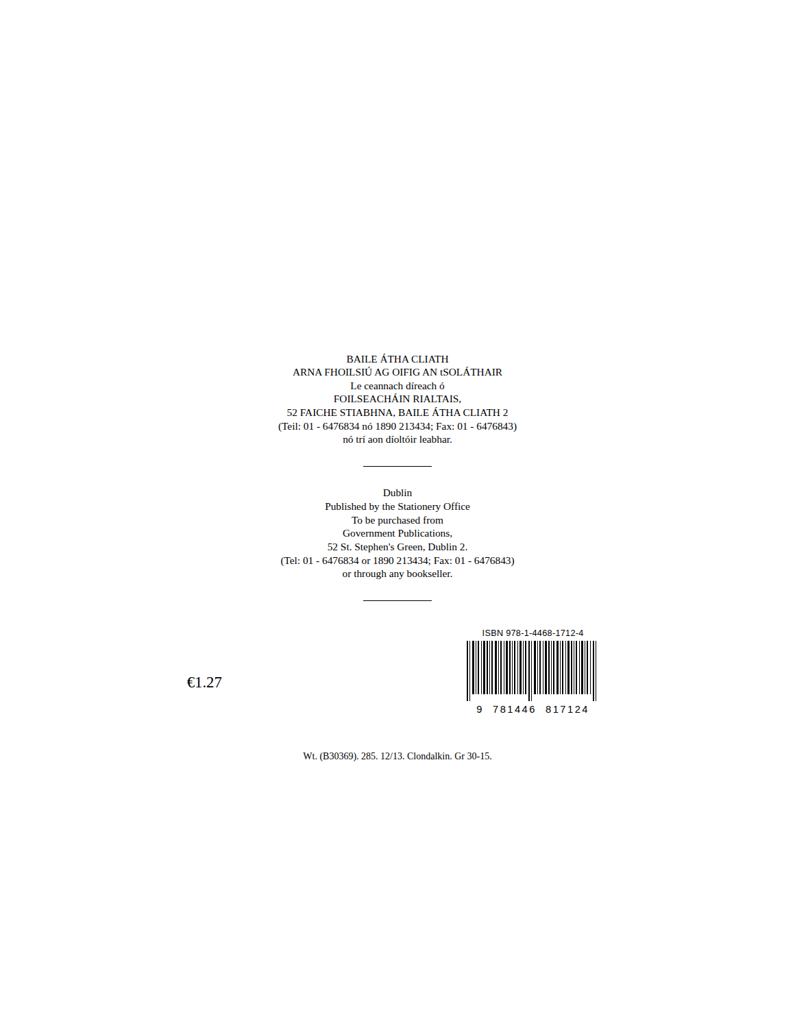Baile Átha Cliath
ARNA FHOILSIÚ AG OIFIG AN tSOLÁTHAIR
Le ceannach díreach ó
Foilseacháin Rialtais,
52 Faiche Stiabhna, Baile Átha Cliath 2
(Teil: 01 - 6476834 nó 1890 213434; Fax: 01 - 6476843)
nó trí aon díoltóir leabhar.
Dublin
Published by the Stationery Office
To be purchased from
Government Publications,
52 St. Stephen's Green, Dublin 2.
(Tel: 01 - 6476834 or 1890 213434; Fax: 01 - 6476843)
or through any bookseller.
€1.27
ISBN 978-1-4468-1712-4
9 781446 817124
Wt. (B30369). 285. 12/13. Clondalkin. Gr 30-15.